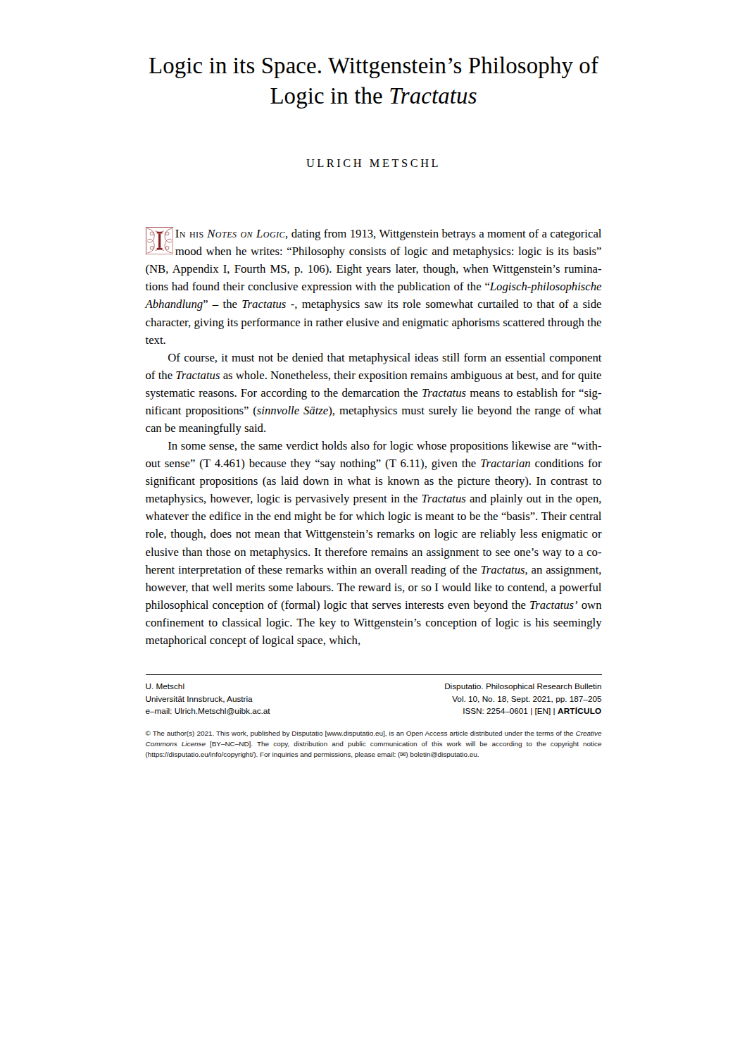Logic in its Space. Wittgenstein’s Philosophy of Logic in the Tractatus
Ulrich Metschl
In his Notes on Logic, dating from 1913, Wittgenstein betrays a moment of a categorical mood when he writes: “Philosophy consists of logic and metaphysics: logic is its basis” (NB, Appendix I, Fourth MS, p. 106). Eight years later, though, when Wittgenstein’s ruminations had found their conclusive expression with the publication of the “Logisch-philosophische Abhandlung” – the Tractatus -, metaphysics saw its role somewhat curtailed to that of a side character, giving its performance in rather elusive and enigmatic aphorisms scattered through the text.
Of course, it must not be denied that metaphysical ideas still form an essential component of the Tractatus as whole. Nonetheless, their exposition remains ambiguous at best, and for quite systematic reasons. For according to the demarcation the Tractatus means to establish for “significant propositions” (sinnvolle Sätze), metaphysics must surely lie beyond the range of what can be meaningfully said.
In some sense, the same verdict holds also for logic whose propositions likewise are “without sense” (T 4.461) because they “say nothing” (T 6.11), given the Tractarian conditions for significant propositions (as laid down in what is known as the picture theory). In contrast to metaphysics, however, logic is pervasively present in the Tractatus and plainly out in the open, whatever the edifice in the end might be for which logic is meant to be the “basis”. Their central role, though, does not mean that Wittgenstein’s remarks on logic are reliably less enigmatic or elusive than those on metaphysics. It therefore remains an assignment to see one’s way to a coherent interpretation of these remarks within an overall reading of the Tractatus, an assignment, however, that well merits some labours. The reward is, or so I would like to contend, a powerful philosophical conception of (formal) logic that serves interests even beyond the Tractatus’ own confinement to classical logic. The key to Wittgenstein’s conception of logic is his seemingly metaphorical concept of logical space, which,
U. Metschl
Universität Innsbruck, Austria
e–mail: Ulrich.Metschl@uibk.ac.at
Disputatio. Philosophical Research Bulletin
Vol. 10, No. 18, Sept. 2021, pp. 187–205
ISSN: 2254–0601 | [EN] | ARTÍCULO
© The author(s) 2021. This work, published by Disputatio [www.disputatio.eu], is an Open Access article distributed under the terms of the Creative Commons License [BY–NC–ND]. The copy, distribution and public communication of this work will be according to the copyright notice (https://disputatio.eu/info/copyright/). For inquiries and permissions, please email: (✉) boletin@disputatio.eu.